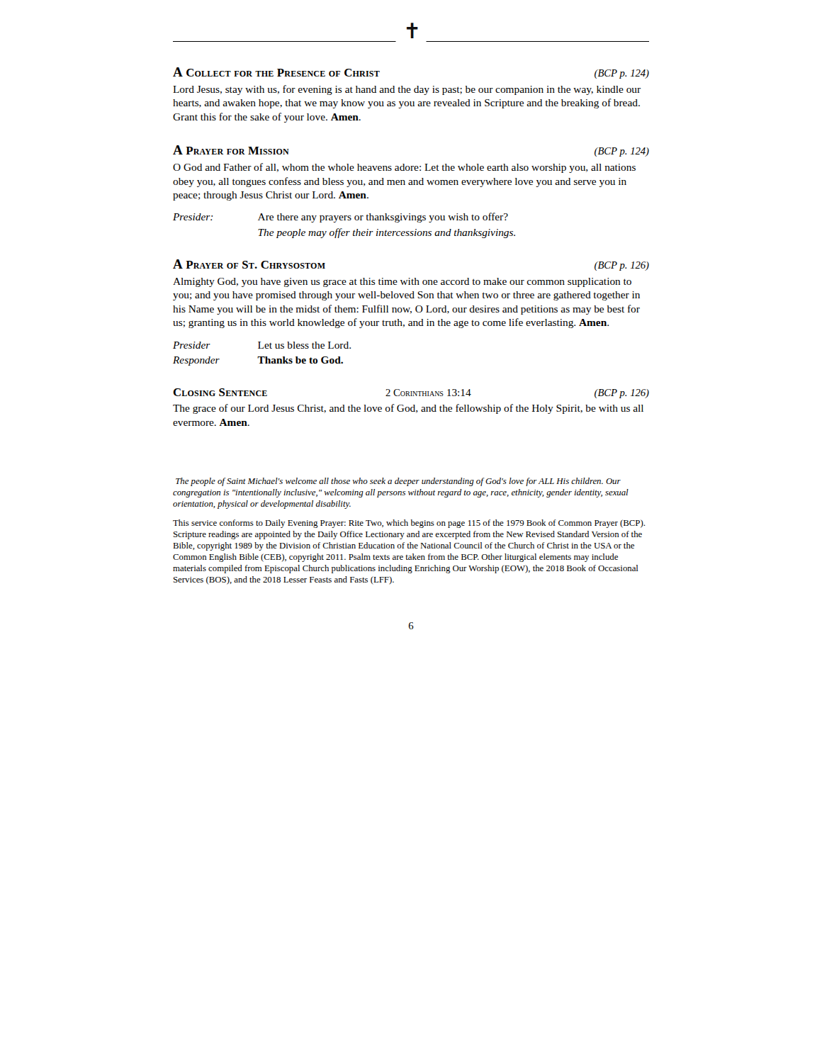✝
A Collect for the Presence of Christ
(BCP p. 124)
Lord Jesus, stay with us, for evening is at hand and the day is past; be our companion in the way, kindle our hearts, and awaken hope, that we may know you as you are revealed in Scripture and the breaking of bread. Grant this for the sake of your love. Amen.
A Prayer for Mission
(BCP p. 124)
O God and Father of all, whom the whole heavens adore: Let the whole earth also worship you, all nations obey you, all tongues confess and bless you, and men and women everywhere love you and serve you in peace; through Jesus Christ our Lord. Amen.
Presider:
Are there any prayers or thanksgivings you wish to offer?
The people may offer their intercessions and thanksgivings.
A Prayer of St. Chrysostom
(BCP p. 126)
Almighty God, you have given us grace at this time with one accord to make our common supplication to you; and you have promised through your well-beloved Son that when two or three are gathered together in his Name you will be in the midst of them: Fulfill now, O Lord, our desires and petitions as may be best for us; granting us in this world knowledge of your truth, and in the age to come life everlasting. Amen.
Presider
Let us bless the Lord.
Responder
Thanks be to God.
Closing Sentence
2 Corinthians 13:14
(BCP p. 126)
The grace of our Lord Jesus Christ, and the love of God, and the fellowship of the Holy Spirit, be with us all evermore. Amen.
The people of Saint Michael's welcome all those who seek a deeper understanding of God's love for ALL His children. Our congregation is "intentionally inclusive," welcoming all persons without regard to age, race, ethnicity, gender identity, sexual orientation, physical or developmental disability.
This service conforms to Daily Evening Prayer: Rite Two, which begins on page 115 of the 1979 Book of Common Prayer (BCP). Scripture readings are appointed by the Daily Office Lectionary and are excerpted from the New Revised Standard Version of the Bible, copyright 1989 by the Division of Christian Education of the National Council of the Church of Christ in the USA or the Common English Bible (CEB), copyright 2011. Psalm texts are taken from the BCP. Other liturgical elements may include materials compiled from Episcopal Church publications including Enriching Our Worship (EOW), the 2018 Book of Occasional Services (BOS), and the 2018 Lesser Feasts and Fasts (LFF).
6